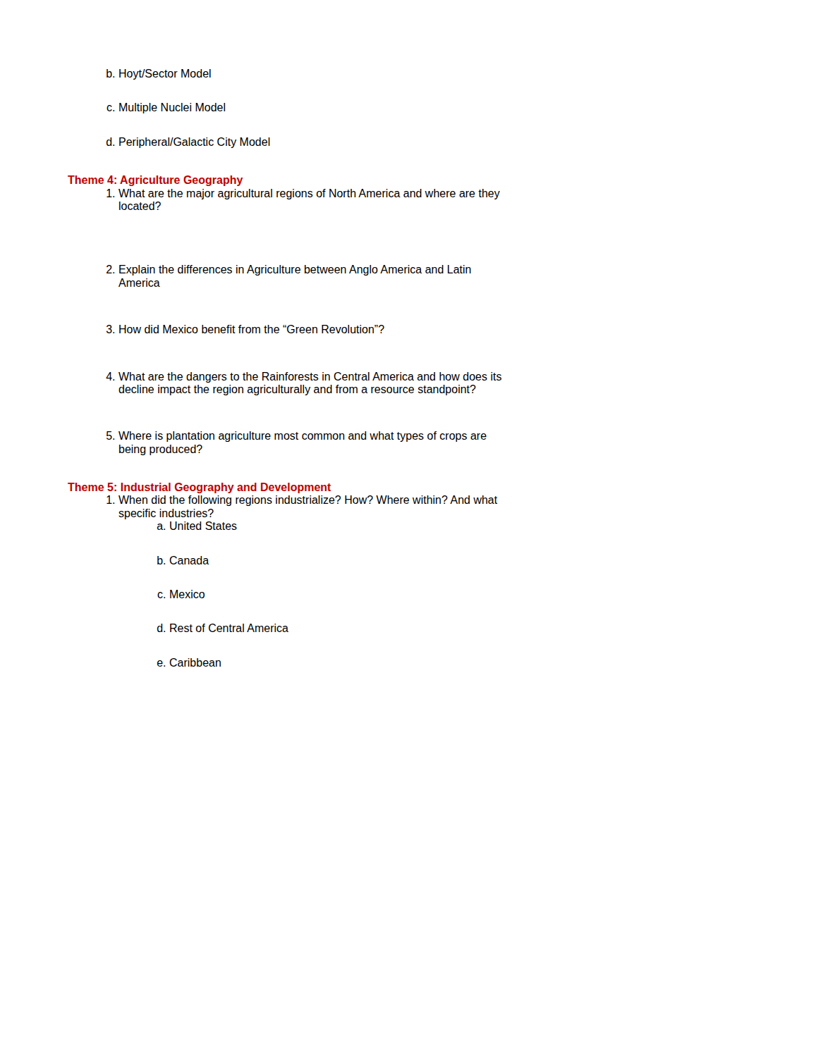Hoyt/Sector Model
Multiple Nuclei Model
Peripheral/Galactic City Model
Theme 4: Agriculture Geography
What are the major agricultural regions of North America and where are they located?
Explain the differences in Agriculture between Anglo America and Latin America
How did Mexico benefit from the “Green Revolution”?
What are the dangers to the Rainforests in Central America and how does its decline impact the region agriculturally and from a resource standpoint?
Where is plantation agriculture most common and what types of crops are being produced?
Theme 5: Industrial Geography and Development
When did the following regions industrialize? How? Where within? And what specific industries?
United States
Canada
Mexico
Rest of Central America
Caribbean